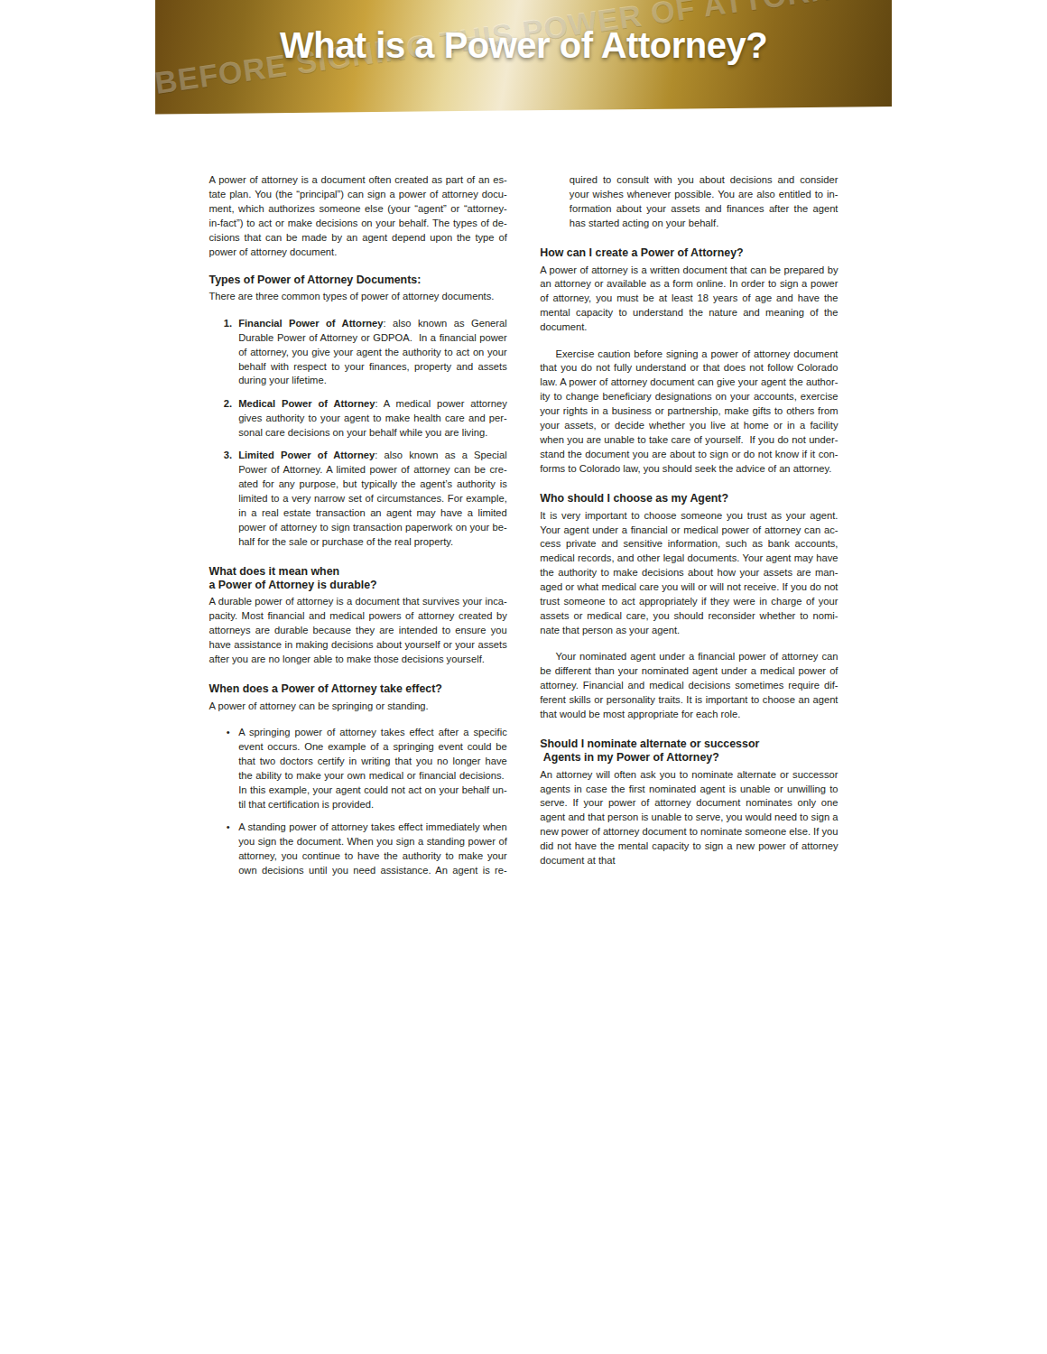What is a Power of Attorney?
A power of attorney is a document often created as part of an estate plan. You (the “principal”) can sign a power of attorney document, which authorizes someone else (your “agent” or “attorney-in-fact”) to act or make decisions on your behalf. The types of decisions that can be made by an agent depend upon the type of power of attorney document.
Types of Power of Attorney Documents:
There are three common types of power of attorney documents.
Financial Power of Attorney: also known as General Durable Power of Attorney or GDPOA. In a financial power of attorney, you give your agent the authority to act on your behalf with respect to your finances, property and assets during your lifetime.
Medical Power of Attorney: A medical power attorney gives authority to your agent to make health care and personal care decisions on your behalf while you are living.
Limited Power of Attorney: also known as a Special Power of Attorney. A limited power of attorney can be created for any purpose, but typically the agent’s authority is limited to a very narrow set of circumstances. For example, in a real estate transaction an agent may have a limited power of attorney to sign transaction paperwork on your behalf for the sale or purchase of the real property.
What does it mean when
a Power of Attorney is durable?
A durable power of attorney is a document that survives your incapacity. Most financial and medical powers of attorney created by attorneys are durable because they are intended to ensure you have assistance in making decisions about yourself or your assets after you are no longer able to make those decisions yourself.
When does a Power of Attorney take effect?
A power of attorney can be springing or standing.
A springing power of attorney takes effect after a specific event occurs. One example of a springing event could be that two doctors certify in writing that you no longer have the ability to make your own medical or financial decisions. In this example, your agent could not act on your behalf until that certification is provided.
A standing power of attorney takes effect immediately when you sign the document. When you sign a standing power of attorney, you continue to have the authority to make your own decisions until you need assistance. An agent is required to consult with you about decisions and consider your wishes whenever possible. You are also entitled to information about your assets and finances after the agent has started acting on your behalf.
How can I create a Power of Attorney?
A power of attorney is a written document that can be prepared by an attorney or available as a form online. In order to sign a power of attorney, you must be at least 18 years of age and have the mental capacity to understand the nature and meaning of the document.
Exercise caution before signing a power of attorney document that you do not fully understand or that does not follow Colorado law. A power of attorney document can give your agent the authority to change beneficiary designations on your accounts, exercise your rights in a business or partnership, make gifts to others from your assets, or decide whether you live at home or in a facility when you are unable to take care of yourself. If you do not understand the document you are about to sign or do not know if it conforms to Colorado law, you should seek the advice of an attorney.
Who should I choose as my Agent?
It is very important to choose someone you trust as your agent. Your agent under a financial or medical power of attorney can access private and sensitive information, such as bank accounts, medical records, and other legal documents. Your agent may have the authority to make decisions about how your assets are managed or what medical care you will or will not receive. If you do not trust someone to act appropriately if they were in charge of your assets or medical care, you should reconsider whether to nominate that person as your agent.
Your nominated agent under a financial power of attorney can be different than your nominated agent under a medical power of attorney. Financial and medical decisions sometimes require different skills or personality traits. It is important to choose an agent that would be most appropriate for each role.
Should I nominate alternate or successor
Agents in my Power of Attorney?
An attorney will often ask you to nominate alternate or successor agents in case the first nominated agent is unable or unwilling to serve. If your power of attorney document nominates only one agent and that person is unable to serve, you would need to sign a new power of attorney document to nominate someone else. If you did not have the mental capacity to sign a new power of attorney document at that